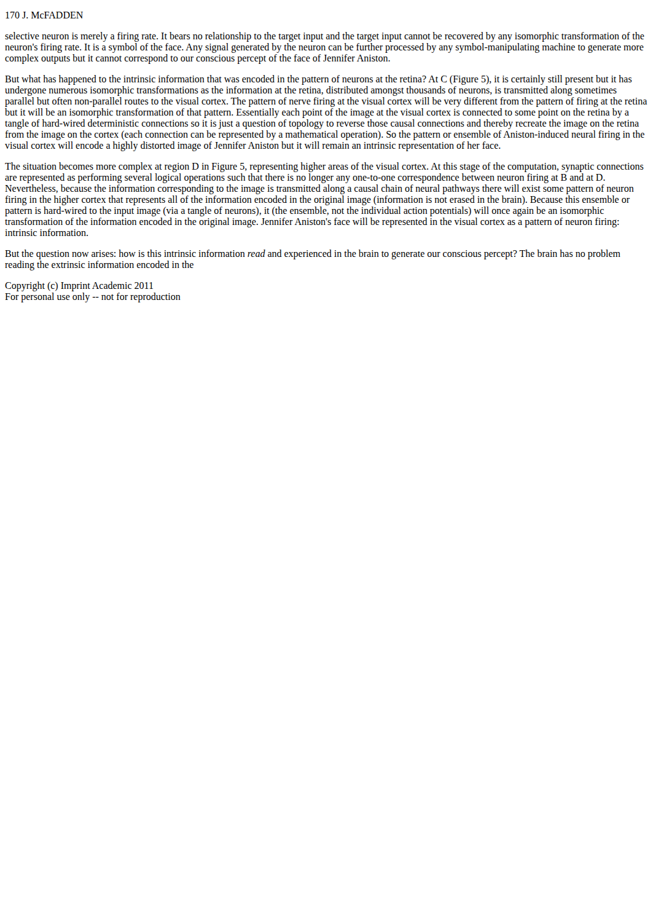170 J. McFADDEN
selective neuron is merely a firing rate. It bears no relationship to the target input and the target input cannot be recovered by any isomorphic transformation of the neuron's firing rate. It is a symbol of the face. Any signal generated by the neuron can be further processed by any symbol-manipulating machine to generate more complex outputs but it cannot correspond to our conscious percept of the face of Jennifer Aniston.
But what has happened to the intrinsic information that was encoded in the pattern of neurons at the retina? At C (Figure 5), it is certainly still present but it has undergone numerous isomorphic transformations as the information at the retina, distributed amongst thousands of neurons, is transmitted along sometimes parallel but often non-parallel routes to the visual cortex. The pattern of nerve firing at the visual cortex will be very different from the pattern of firing at the retina but it will be an isomorphic transformation of that pattern. Essentially each point of the image at the visual cortex is connected to some point on the retina by a tangle of hard-wired deterministic connections so it is just a question of topology to reverse those causal connections and thereby recreate the image on the retina from the image on the cortex (each connection can be represented by a mathematical operation). So the pattern or ensemble of Aniston-induced neural firing in the visual cortex will encode a highly distorted image of Jennifer Aniston but it will remain an intrinsic representation of her face.
The situation becomes more complex at region D in Figure 5, representing higher areas of the visual cortex. At this stage of the computation, synaptic connections are represented as performing several logical operations such that there is no longer any one-to-one correspondence between neuron firing at B and at D. Nevertheless, because the information corresponding to the image is transmitted along a causal chain of neural pathways there will exist some pattern of neuron firing in the higher cortex that represents all of the information encoded in the original image (information is not erased in the brain). Because this ensemble or pattern is hard-wired to the input image (via a tangle of neurons), it (the ensemble, not the individual action potentials) will once again be an isomorphic transformation of the information encoded in the original image. Jennifer Aniston's face will be represented in the visual cortex as a pattern of neuron firing: intrinsic information.
But the question now arises: how is this intrinsic information read and experienced in the brain to generate our conscious percept? The brain has no problem reading the extrinsic information encoded in the
Copyright (c) Imprint Academic 2011
For personal use only -- not for reproduction